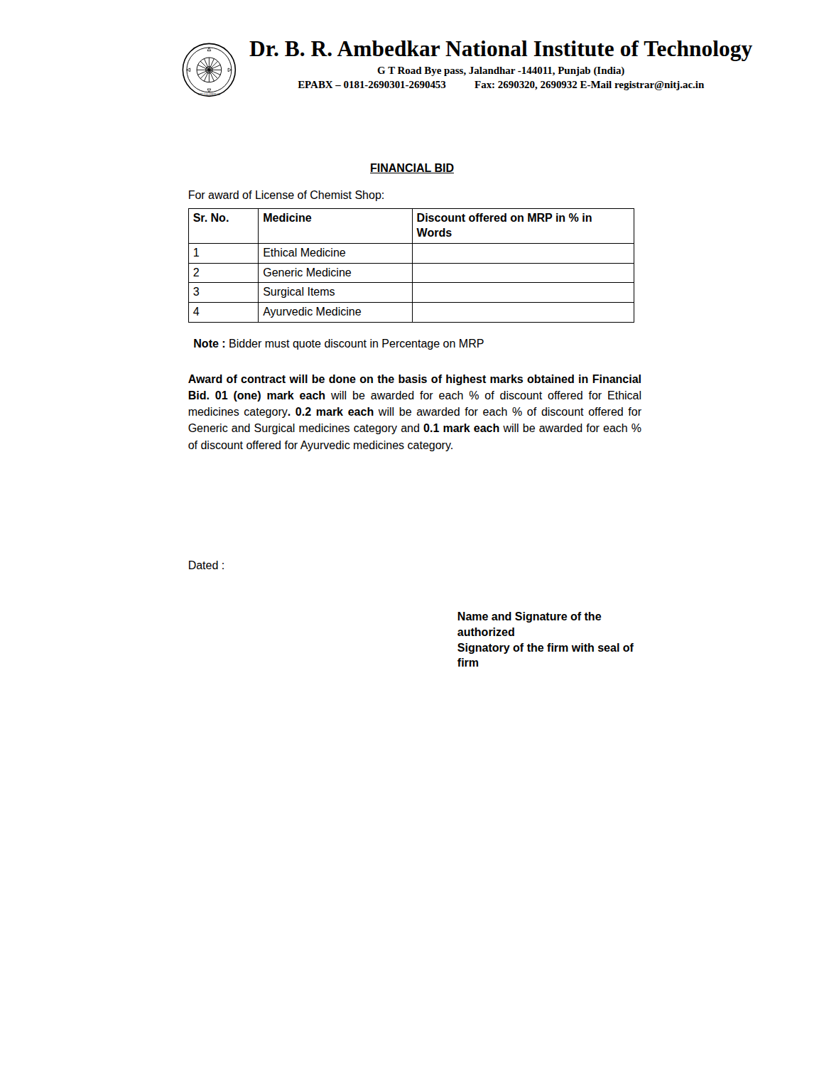NIT JALANDHAR
Dr. B. R. Ambedkar National Institute of Technology
G T Road Bye pass, Jalandhar -144011, Punjab (India)
EPABX – 0181-2690301-2690453 Fax: 2690320, 2690932 E-Mail registrar@nitj.ac.in
FINANCIAL BID
For award of License of Chemist Shop:
| Sr. No. | Medicine | Discount offered on MRP in % in Words |
| --- | --- | --- |
| 1 | Ethical Medicine | |
| 2 | Generic Medicine | |
| 3 | Surgical Items | |
| 4 | Ayurvedic Medicine | |
Note : Bidder must quote discount in Percentage on MRP
Award of contract will be done on the basis of highest marks obtained in Financial Bid. 01 (one) mark each will be awarded for each % of discount offered for Ethical medicines category. 0.2 mark each will be awarded for each % of discount offered for Generic and Surgical medicines category and 0.1 mark each will be awarded for each % of discount offered for Ayurvedic medicines category.
Dated :
Name and Signature of the authorized
Signatory of the firm with seal of firm